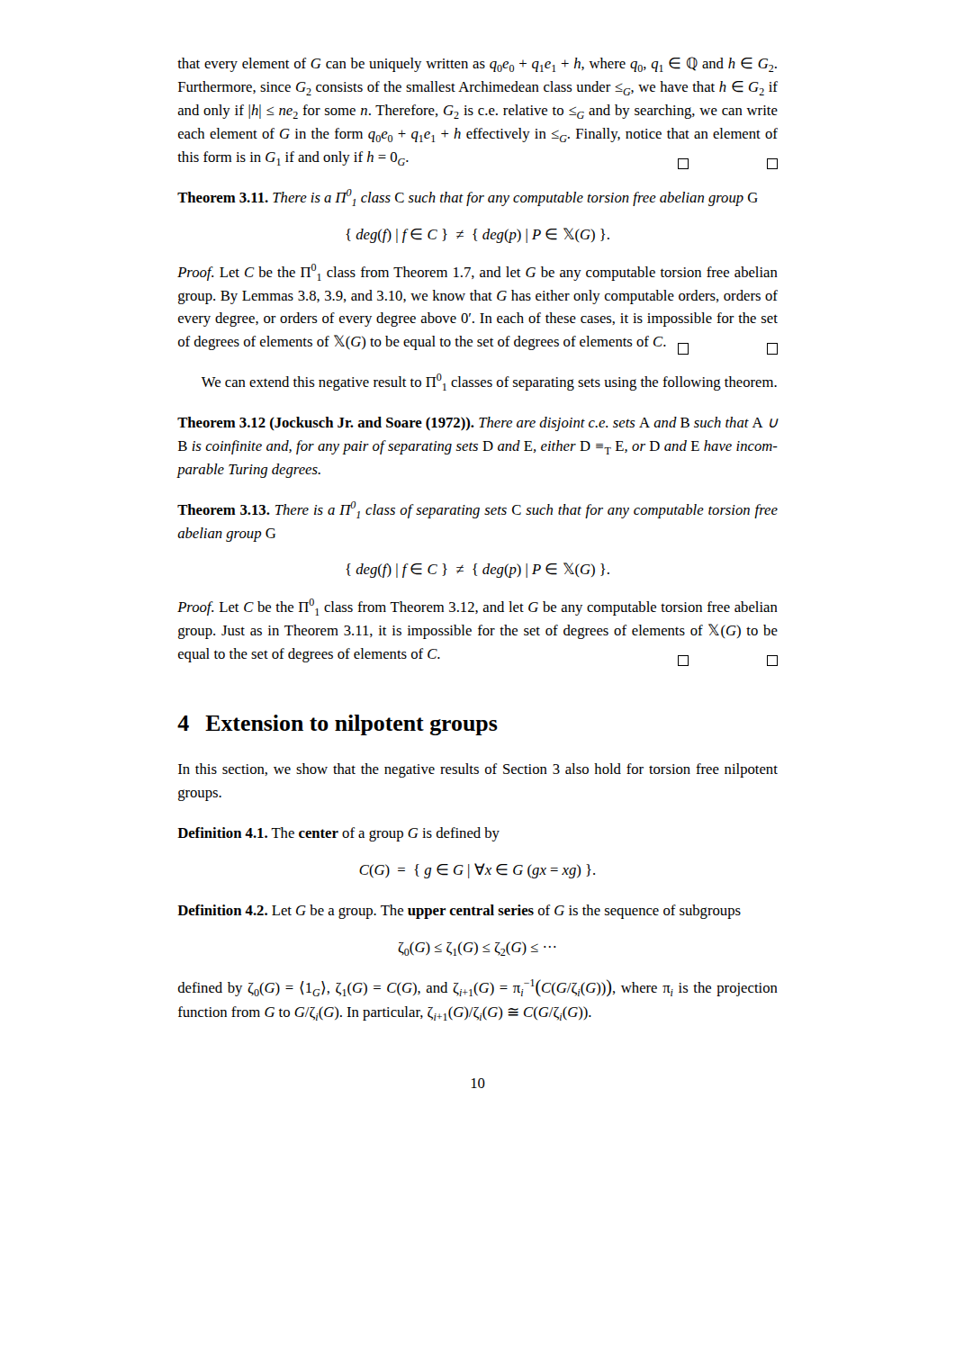that every element of G can be uniquely written as q0e0 + q1e1 + h, where q0, q1 ∈ ℚ and h ∈ G2. Furthermore, since G2 consists of the smallest Archimedean class under ≤G, we have that h ∈ G2 if and only if |h| ≤ ne2 for some n. Therefore, G2 is c.e. relative to ≤G and by searching, we can write each element of G in the form q0e0 + q1e1 + h effectively in ≤G. Finally, notice that an element of this form is in G1 if and only if h = 0G.
Theorem 3.11. There is a Π01 class C such that for any computable torsion free abelian group G
{ deg(f) | f ∈ C } ≠ { deg(p) | P ∈ 𝕏(G) }.
Proof. Let C be the Π01 class from Theorem 1.7, and let G be any computable torsion free abelian group. By Lemmas 3.8, 3.9, and 3.10, we know that G has either only computable orders, orders of every degree, or orders of every degree above 0′. In each of these cases, it is impossible for the set of degrees of elements of 𝕏(G) to be equal to the set of degrees of elements of C.
We can extend this negative result to Π01 classes of separating sets using the following theorem.
Theorem 3.12 (Jockusch Jr. and Soare (1972)). There are disjoint c.e. sets A and B such that A ∪ B is coinfinite and, for any pair of separating sets D and E, either D ≡T E, or D and E have incomparable Turing degrees.
Theorem 3.13. There is a Π01 class of separating sets C such that for any computable torsion free abelian group G
{ deg(f) | f ∈ C } ≠ { deg(p) | P ∈ 𝕏(G) }.
Proof. Let C be the Π01 class from Theorem 3.12, and let G be any computable torsion free abelian group. Just as in Theorem 3.11, it is impossible for the set of degrees of elements of 𝕏(G) to be equal to the set of degrees of elements of C.
4 Extension to nilpotent groups
In this section, we show that the negative results of Section 3 also hold for torsion free nilpotent groups.
Definition 4.1. The center of a group G is defined by
C(G) = { g ∈ G | ∀x ∈ G (gx = xg) }.
Definition 4.2. Let G be a group. The upper central series of G is the sequence of subgroups
ζ0(G) ≤ ζ1(G) ≤ ζ2(G) ≤ ···
defined by ζ0(G) = ⟨1G⟩, ζ1(G) = C(G), and ζi+1(G) = πi−1(C(G/ζi(G))), where πi is the projection function from G to G/ζi(G). In particular, ζi+1(G)/ζi(G) ≅ C(G/ζi(G)).
10